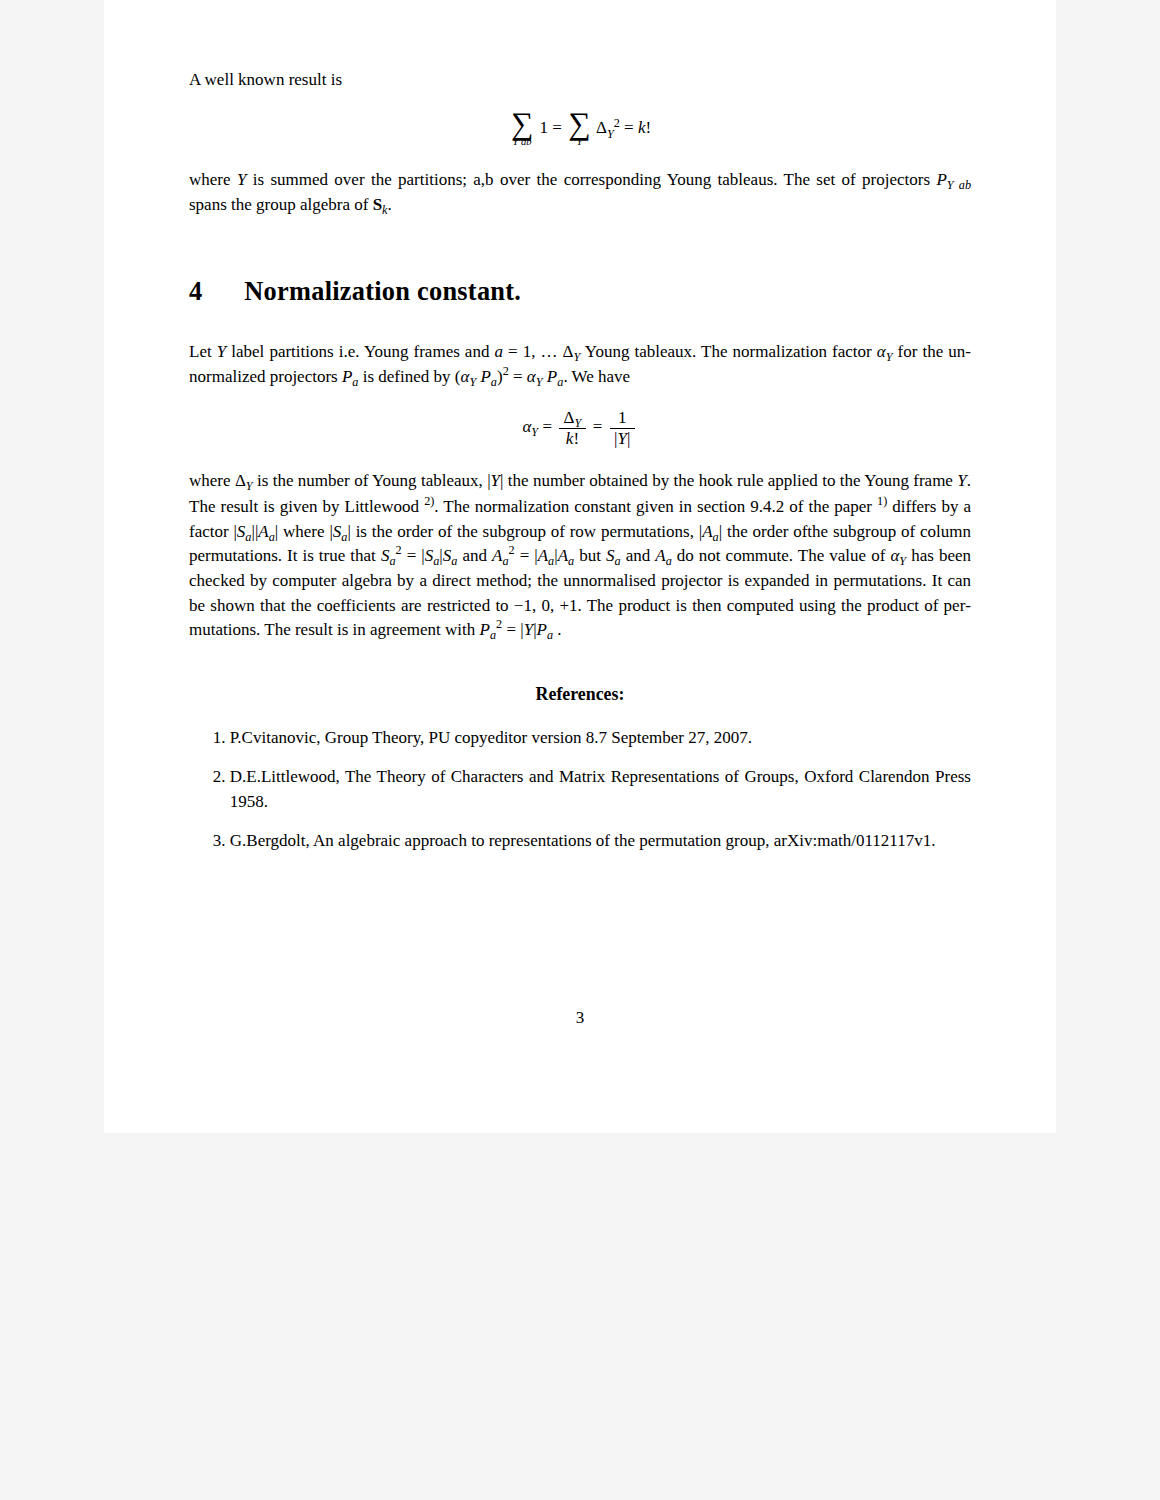A well known result is
∑Y ab 1 = ∑Y ΔY2 = k!
where Y is summed over the partitions; a,b over the corresponding Young tableaus. The set of projectors PY ab spans the group algebra of Sk.
4 Normalization constant.
Let Y label partitions i.e. Young frames and a = 1, … ΔY Young tableaux. The normalization factor αY for the unnormalized projectors Pa is defined by (αY Pa)2 = αY Pa. We have
αY = ΔY k! = 1|Y|
where ΔY is the number of Young tableaux, |Y| the number obtained by the hook rule applied to the Young frame Y. The result is given by Littlewood 2). The normalization constant given in section 9.4.2 of the paper 1) differs by a factor |Sa||Aa| where |Sa| is the order of the subgroup of row permutations, |Aa| the order ofthe subgroup of column permutations. It is true that Sa2 = |Sa|Sa and Aa2 = |Aa|Aa but Sa and Aa do not commute. The value of αY has been checked by computer algebra by a direct method; the unnormalised projector is expanded in permutations. It can be shown that the coefficients are restricted to −1, 0, +1. The product is then computed using the product of permutations. The result is in agreement with Pa2 = |Y|Pa .
References:
P.Cvitanovic, Group Theory, PU copyeditor version 8.7 September 27, 2007.
D.E.Littlewood, The Theory of Characters and Matrix Representations of Groups, Oxford Clarendon Press 1958.
G.Bergdolt, An algebraic approach to representations of the permutation group, arXiv:math/0112117v1.
3